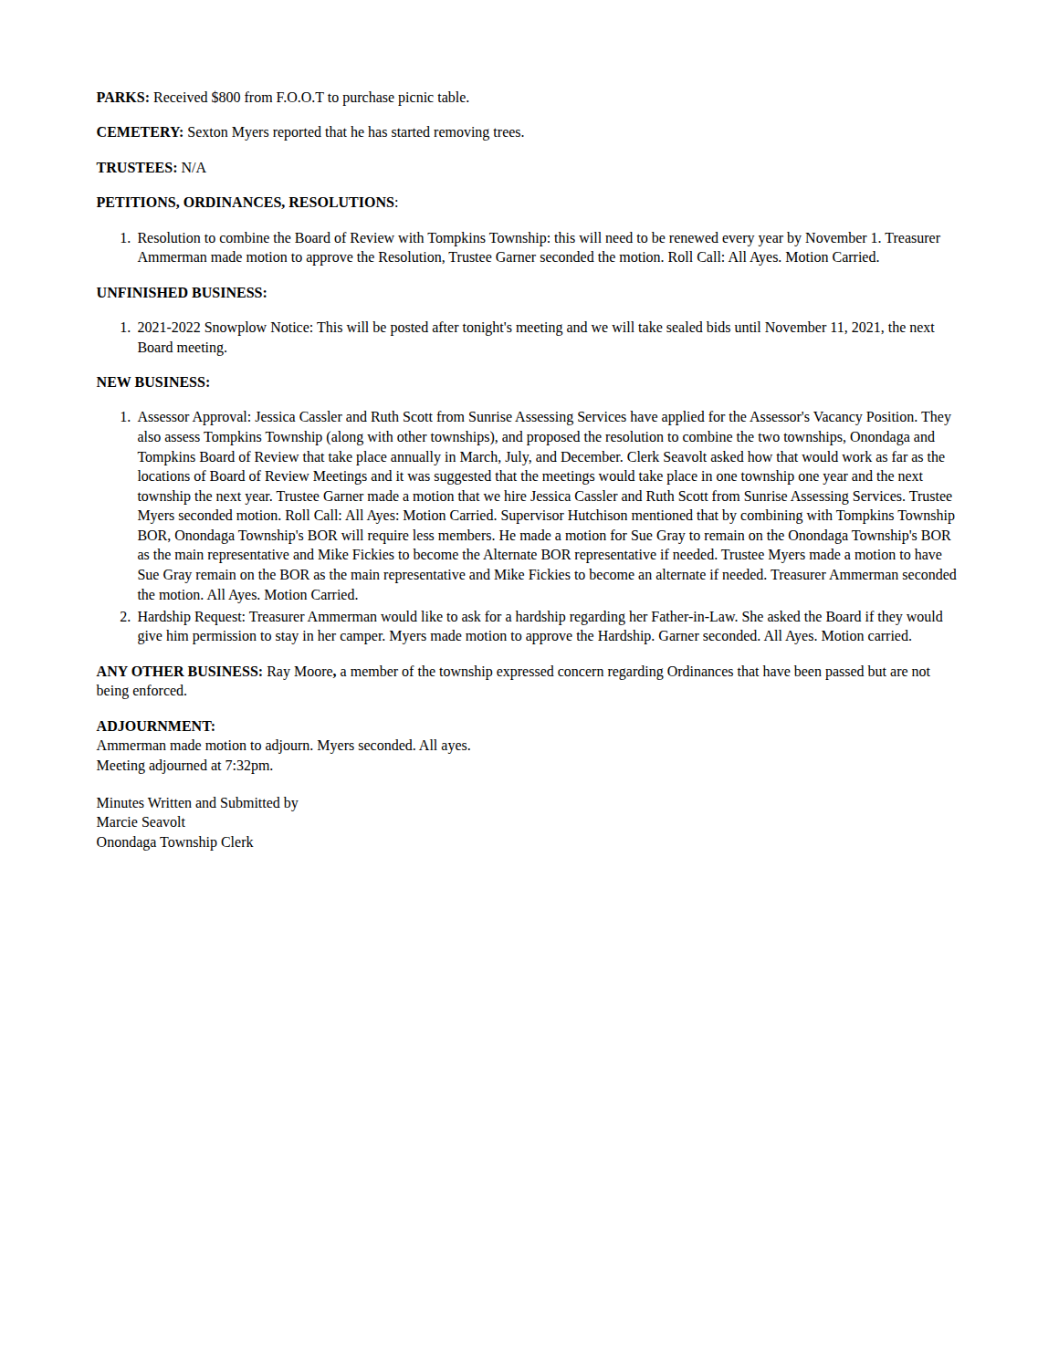PARKS: Received $800 from F.O.O.T to purchase picnic table.
CEMETERY: Sexton Myers reported that he has started removing trees.
TRUSTEES: N/A
PETITIONS, ORDINANCES, RESOLUTIONS:
Resolution to combine the Board of Review with Tompkins Township: this will need to be renewed every year by November 1. Treasurer Ammerman made motion to approve the Resolution, Trustee Garner seconded the motion. Roll Call: All Ayes. Motion Carried.
UNFINISHED BUSINESS:
2021-2022 Snowplow Notice: This will be posted after tonight's meeting and we will take sealed bids until November 11, 2021, the next Board meeting.
NEW BUSINESS:
Assessor Approval: Jessica Cassler and Ruth Scott from Sunrise Assessing Services have applied for the Assessor's Vacancy Position. They also assess Tompkins Township (along with other townships), and proposed the resolution to combine the two townships, Onondaga and Tompkins Board of Review that take place annually in March, July, and December. Clerk Seavolt asked how that would work as far as the locations of Board of Review Meetings and it was suggested that the meetings would take place in one township one year and the next township the next year. Trustee Garner made a motion that we hire Jessica Cassler and Ruth Scott from Sunrise Assessing Services. Trustee Myers seconded motion. Roll Call: All Ayes: Motion Carried. Supervisor Hutchison mentioned that by combining with Tompkins Township BOR, Onondaga Township's BOR will require less members. He made a motion for Sue Gray to remain on the Onondaga Township's BOR as the main representative and Mike Fickies to become the Alternate BOR representative if needed. Trustee Myers made a motion to have Sue Gray remain on the BOR as the main representative and Mike Fickies to become an alternate if needed. Treasurer Ammerman seconded the motion. All Ayes. Motion Carried.
Hardship Request: Treasurer Ammerman would like to ask for a hardship regarding her Father-in-Law. She asked the Board if they would give him permission to stay in her camper. Myers made motion to approve the Hardship. Garner seconded. All Ayes. Motion carried.
ANY OTHER BUSINESS: Ray Moore, a member of the township expressed concern regarding Ordinances that have been passed but are not being enforced.
ADJOURNMENT:
Ammerman made motion to adjourn. Myers seconded. All ayes.
Meeting adjourned at 7:32pm.
Minutes Written and Submitted by
Marcie Seavolt
Onondaga Township Clerk